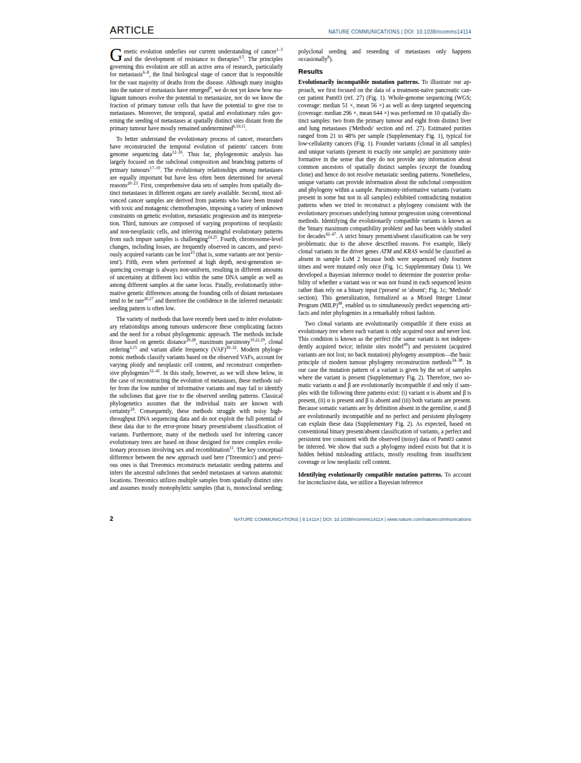ARTICLE
NATURE COMMUNICATIONS | DOI: 10.1038/ncomms14114
Genetic evolution underlies our current understanding of cancer1–3 and the development of resistance to therapies4,5. The principles governing this evolution are still an active area of research, particularly for metastasis6–8, the final biological stage of cancer that is responsible for the vast majority of deaths from the disease. Although many insights into the nature of metastasis have emerged9, we do not yet know how malignant tumours evolve the potential to metastasize, nor do we know the fraction of primary tumour cells that have the potential to give rise to metastases. Moreover, the temporal, spatial and evolutionary rules governing the seeding of metastases at spatially distinct sites distant from the primary tumour have mostly remained undetermined6,10,11.
To better understand the evolutionary process of cancer, researchers have reconstructed the temporal evolution of patients' cancers from genome sequencing data12–16. Thus far, phylogenomic analysis has largely focused on the subclonal composition and branching patterns of primary tumours17–19. The evolutionary relationships among metastases are equally important but have less often been determined for several reasons20–23. First, comprehensive data sets of samples from spatially distinct metastases in different organs are rarely available. Second, most advanced cancer samples are derived from patients who have been treated with toxic and mutagenic chemotherapies, imposing a variety of unknown constraints on genetic evolution, metastatic progression and its interpretation. Third, tumours are composed of varying proportions of neoplastic and non-neoplastic cells, and inferring meaningful evolutionary patterns from such impure samples is challenging24,25. Fourth, chromosome-level changes, including losses, are frequently observed in cancers, and previously acquired variants can be lost23 (that is, some variants are not 'persistent'). Fifth, even when performed at high depth, next-generation sequencing coverage is always non-uniform, resulting in different amounts of uncertainty at different loci within the same DNA sample as well as among different samples at the same locus. Finally, evolutionarily informative genetic differences among the founding cells of distant metastases tend to be rare26,27 and therefore the confidence in the inferred metastatic seeding pattern is often low.
The variety of methods that have recently been used to infer evolutionary relationships among tumours underscore these complicating factors and the need for a robust phylogenomic approach. The methods include those based on genetic distance20,28, maximum parsimony19,22,29, clonal ordering3,15 and variant allele frequency (VAF)30–32. Modern phylogenomic methods classify variants based on the observed VAFs, account for varying ploidy and neoplastic cell content, and reconstruct comprehensive phylogenies33–41. In this study, however, as we will show below, in the case of reconstructing the evolution of metastases, these methods suffer from the low number of informative variants and may fail to identify the subclones that gave rise to the observed seeding patterns. Classical phylogenetics assumes that the individual traits are known with certainty24. Consequently, these methods struggle with noisy high-throughput DNA sequencing data and do not exploit the full potential of these data due to the error-prone binary present/absent classification of variants. Furthermore, many of the methods used for inferring cancer evolutionary trees are based on those designed for more complex evolutionary processes involving sex and recombination11. The key conceptual difference between the new approach used here ('Treeomics') and previous ones is that Treeomics reconstructs metastatic seeding patterns and infers the ancestral subclones that seeded metastases at various anatomic locations. Treeomics utilizes multiple samples from spatially distinct sites and assumes mostly monophyletic samples (that is, monoclonal seeding; polyclonal seeding and reseeding of metastases only happens occasionally8).
Results
Evolutionarily incompatible mutation patterns. To illustrate our approach, we first focused on the data of a treatment-naïve pancreatic cancer patient Pam03 (ref. 27) (Fig. 1). Whole-genome sequencing (WGS; coverage: median 51 ×, mean 56 ×) as well as deep targeted sequencing (coverage: median 296 ×, mean 644 ×) was performed on 10 spatially distinct samples: two from the primary tumour and eight from distinct liver and lung metastases ('Methods' section and ref. 27). Estimated purities ranged from 21 to 48% per sample (Supplementary Fig. 1), typical for low-cellularity cancers (Fig. 1). Founder variants (clonal in all samples) and unique variants (present in exactly one sample) are parsimony uninformative in the sense that they do not provide any information about common ancestors of spatially distinct samples (except the founding clone) and hence do not resolve metastatic seeding patterns. Nonetheless, unique variants can provide information about the subclonal composition and phylogeny within a sample. Parsimony-informative variants (variants present in some but not in all samples) exhibited contradicting mutation patterns when we tried to reconstruct a phylogeny consistent with the evolutionary processes underlying tumour progression using conventional methods. Identifying the evolutionarily compatible variants is known as the 'binary maximum compatibility problem' and has been widely studied for decades42–47. A strict binary present/absent classification can be very problematic due to the above described reasons. For example, likely clonal variants in the driver genes ATM and KRAS would be classified as absent in sample LuM 2 because both were sequenced only fourteen times and were mutated only once (Fig. 1c; Supplementary Data 1). We developed a Bayesian inference model to determine the posterior probability of whether a variant was or was not found in each sequenced lesion rather than rely on a binary input ('present' or 'absent'; Fig. 1c; 'Methods' section). This generalization, formalized as a Mixed Integer Linear Program (MILP)48, enabled us to simultaneously predict sequencing artifacts and infer phylogenies in a remarkably robust fashion.
Two clonal variants are evolutionarily compatible if there exists an evolutionary tree where each variant is only acquired once and never lost. This condition is known as the perfect (the same variant is not independently acquired twice; infinite sites model49) and persistent (acquired variants are not lost; no back mutation) phylogeny assumption—the basic principle of modern tumour phylogeny reconstruction methods34–38. In our case the mutation pattern of a variant is given by the set of samples where the variant is present (Supplementary Fig. 2). Therefore, two somatic variants α and β are evolutionarily incompatible if and only if samples with the following three patterns exist: (i) variant α is absent and β is present, (ii) α is present and β is absent and (iii) both variants are present. Because somatic variants are by definition absent in the germline, α and β are evolutionarily incompatible and no perfect and persistent phylogeny can explain these data (Supplementary Fig. 2). As expected, based on conventional binary present/absent classification of variants, a perfect and persistent tree consistent with the observed (noisy) data of Pam03 cannot be inferred. We show that such a phylogeny indeed exists but that it is hidden behind misleading artifacts, mostly resulting from insufficient coverage or low neoplastic cell content.
Identifying evolutionarily compatible mutation patterns. To account for inconclusive data, we utilize a Bayesian inference
2
NATURE COMMUNICATIONS | 8:14114 | DOI: 10.1038/ncomms14114 | www.nature.com/naturecommunications